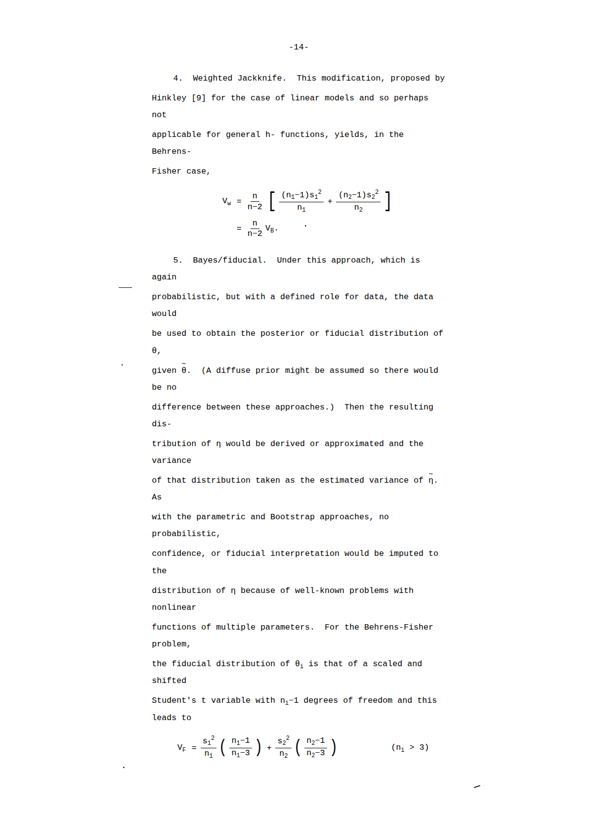-14-
4. Weighted Jackknife. This modification, proposed by
Hinkley [9] for the case of linear models and so perhaps not
applicable for general h- functions, yields, in the Behrens-
Fisher case,
.
Vw = nn−2 [ (n1−1)s12 n1 + (n2−1)s22 n2 ]
= nn−2 VB.
5. Bayes/fiducial. Under this approach, which is again
probabilistic, but with a defined role for data, the data would
be used to obtain the posterior or fiducial distribution of θ,
given θ. (A diffuse prior might be assumed so there would be no
difference between these approaches.) Then the resulting dis-
tribution of η would be derived or approximated and the variance
of that distribution taken as the estimated variance of η. As
with the parametric and Bootstrap approaches, no probabilistic,
confidence, or fiducial interpretation would be imputed to the
distribution of η because of well-known problems with nonlinear
functions of multiple parameters. For the Behrens-Fisher problem,
the fiducial distribution of θi is that of a scaled and shifted
Student's t variable with ni−1 degrees of freedom and this leads to
VF = s12 n1 ( n1−1 n1−3 ) + s22 n2 ( n2−1 n2−3 ) (ni > 3)
.
.
−